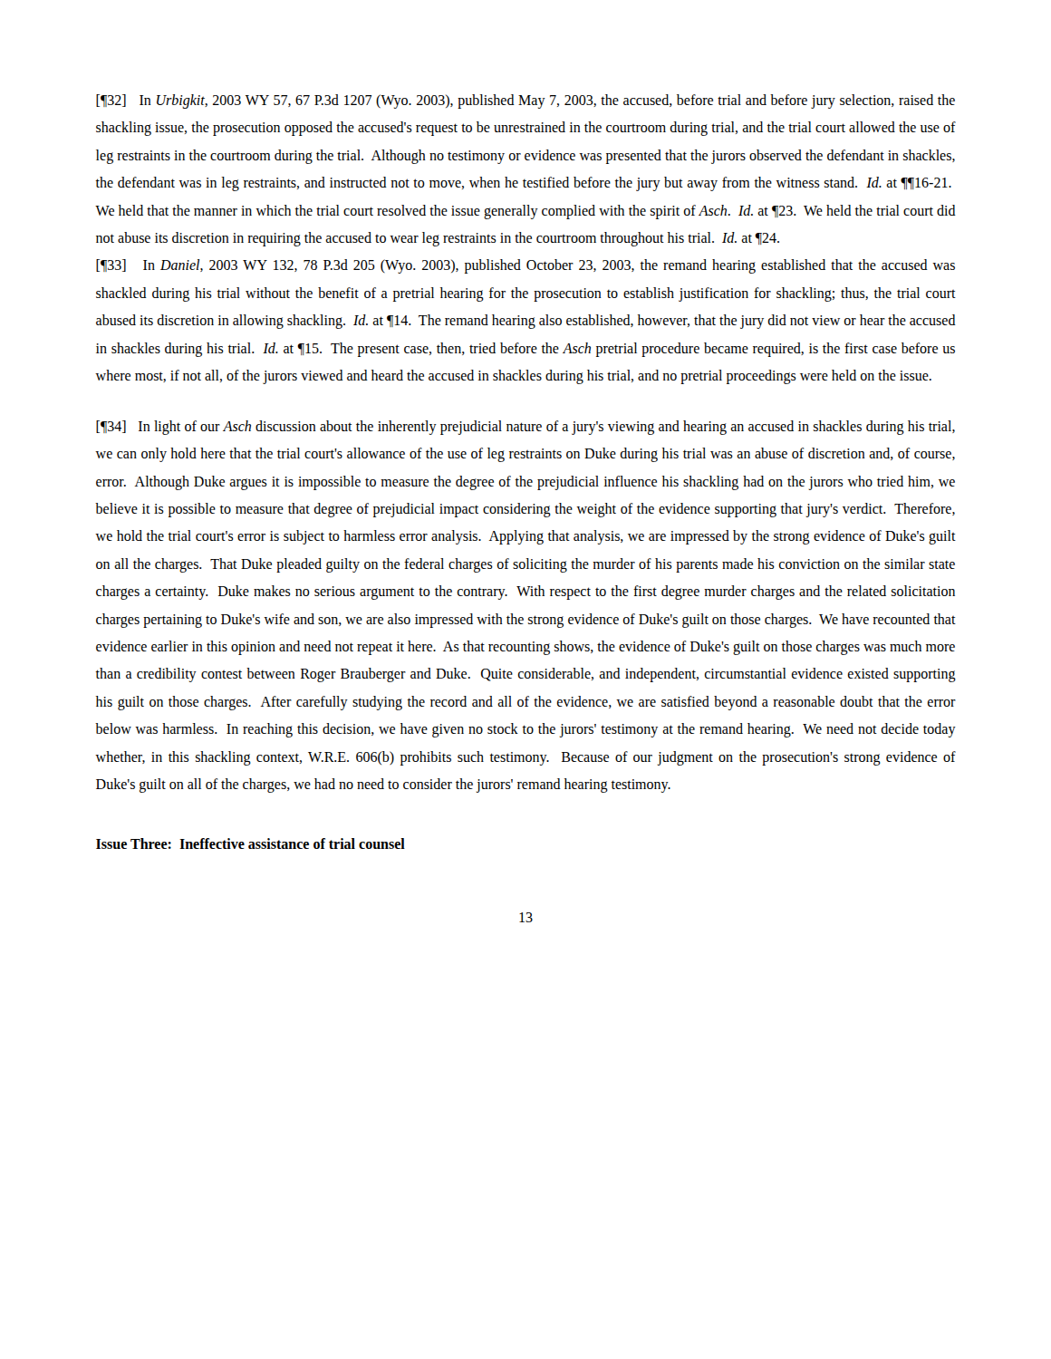[¶32] In Urbigkit, 2003 WY 57, 67 P.3d 1207 (Wyo. 2003), published May 7, 2003, the accused, before trial and before jury selection, raised the shackling issue, the prosecution opposed the accused's request to be unrestrained in the courtroom during trial, and the trial court allowed the use of leg restraints in the courtroom during the trial. Although no testimony or evidence was presented that the jurors observed the defendant in shackles, the defendant was in leg restraints, and instructed not to move, when he testified before the jury but away from the witness stand. Id. at ¶¶16-21. We held that the manner in which the trial court resolved the issue generally complied with the spirit of Asch. Id. at ¶23. We held the trial court did not abuse its discretion in requiring the accused to wear leg restraints in the courtroom throughout his trial. Id. at ¶24.
[¶33] In Daniel, 2003 WY 132, 78 P.3d 205 (Wyo. 2003), published October 23, 2003, the remand hearing established that the accused was shackled during his trial without the benefit of a pretrial hearing for the prosecution to establish justification for shackling; thus, the trial court abused its discretion in allowing shackling. Id. at ¶14. The remand hearing also established, however, that the jury did not view or hear the accused in shackles during his trial. Id. at ¶15. The present case, then, tried before the Asch pretrial procedure became required, is the first case before us where most, if not all, of the jurors viewed and heard the accused in shackles during his trial, and no pretrial proceedings were held on the issue.
[¶34] In light of our Asch discussion about the inherently prejudicial nature of a jury's viewing and hearing an accused in shackles during his trial, we can only hold here that the trial court's allowance of the use of leg restraints on Duke during his trial was an abuse of discretion and, of course, error. Although Duke argues it is impossible to measure the degree of the prejudicial influence his shackling had on the jurors who tried him, we believe it is possible to measure that degree of prejudicial impact considering the weight of the evidence supporting that jury's verdict. Therefore, we hold the trial court's error is subject to harmless error analysis. Applying that analysis, we are impressed by the strong evidence of Duke's guilt on all the charges. That Duke pleaded guilty on the federal charges of soliciting the murder of his parents made his conviction on the similar state charges a certainty. Duke makes no serious argument to the contrary. With respect to the first degree murder charges and the related solicitation charges pertaining to Duke's wife and son, we are also impressed with the strong evidence of Duke's guilt on those charges. We have recounted that evidence earlier in this opinion and need not repeat it here. As that recounting shows, the evidence of Duke's guilt on those charges was much more than a credibility contest between Roger Brauberger and Duke. Quite considerable, and independent, circumstantial evidence existed supporting his guilt on those charges. After carefully studying the record and all of the evidence, we are satisfied beyond a reasonable doubt that the error below was harmless. In reaching this decision, we have given no stock to the jurors' testimony at the remand hearing. We need not decide today whether, in this shackling context, W.R.E. 606(b) prohibits such testimony. Because of our judgment on the prosecution's strong evidence of Duke's guilt on all of the charges, we had no need to consider the jurors' remand hearing testimony.
Issue Three: Ineffective assistance of trial counsel
13